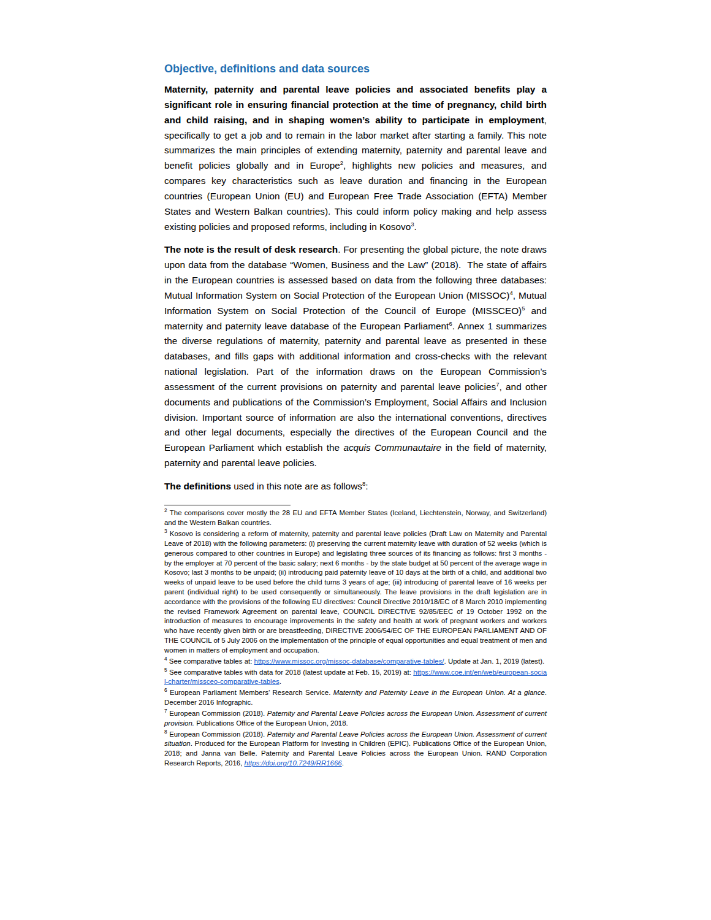Objective, definitions and data sources
Maternity, paternity and parental leave policies and associated benefits play a significant role in ensuring financial protection at the time of pregnancy, child birth and child raising, and in shaping women’s ability to participate in employment, specifically to get a job and to remain in the labor market after starting a family. This note summarizes the main principles of extending maternity, paternity and parental leave and benefit policies globally and in Europe2, highlights new policies and measures, and compares key characteristics such as leave duration and financing in the European countries (European Union (EU) and European Free Trade Association (EFTA) Member States and Western Balkan countries). This could inform policy making and help assess existing policies and proposed reforms, including in Kosovo3.
The note is the result of desk research. For presenting the global picture, the note draws upon data from the database “Women, Business and the Law” (2018). The state of affairs in the European countries is assessed based on data from the following three databases: Mutual Information System on Social Protection of the European Union (MISSOC)4, Mutual Information System on Social Protection of the Council of Europe (MISSCEO)5 and maternity and paternity leave database of the European Parliament6. Annex 1 summarizes the diverse regulations of maternity, paternity and parental leave as presented in these databases, and fills gaps with additional information and cross-checks with the relevant national legislation. Part of the information draws on the European Commission’s assessment of the current provisions on paternity and parental leave policies7, and other documents and publications of the Commission’s Employment, Social Affairs and Inclusion division. Important source of information are also the international conventions, directives and other legal documents, especially the directives of the European Council and the European Parliament which establish the acquis Communautaire in the field of maternity, paternity and parental leave policies.
The definitions used in this note are as follows8:
2 The comparisons cover mostly the 28 EU and EFTA Member States (Iceland, Liechtenstein, Norway, and Switzerland) and the Western Balkan countries.
3 Kosovo is considering a reform of maternity, paternity and parental leave policies (Draft Law on Maternity and Parental Leave of 2018) with the following parameters: (i) preserving the current maternity leave with duration of 52 weeks (which is generous compared to other countries in Europe) and legislating three sources of its financing as follows: first 3 months - by the employer at 70 percent of the basic salary; next 6 months - by the state budget at 50 percent of the average wage in Kosovo; last 3 months to be unpaid; (ii) introducing paid paternity leave of 10 days at the birth of a child, and additional two weeks of unpaid leave to be used before the child turns 3 years of age; (iii) introducing of parental leave of 16 weeks per parent (individual right) to be used consequently or simultaneously. The leave provisions in the draft legislation are in accordance with the provisions of the following EU directives: Council Directive 2010/18/EC of 8 March 2010 implementing the revised Framework Agreement on parental leave, COUNCIL DIRECTIVE 92/85/EEC of 19 October 1992 on the introduction of measures to encourage improvements in the safety and health at work of pregnant workers and workers who have recently given birth or are breastfeeding, DIRECTIVE 2006/54/EC OF THE EUROPEAN PARLIAMENT AND OF THE COUNCIL of 5 July 2006 on the implementation of the principle of equal opportunities and equal treatment of men and women in matters of employment and occupation.
4 See comparative tables at: https://www.missoc.org/missoc-database/comparative-tables/. Update at Jan. 1, 2019 (latest).
5 See comparative tables with data for 2018 (latest update at Feb. 15, 2019) at: https://www.coe.int/en/web/european-social-charter/missceo-comparative-tables.
6 European Parliament Members’ Research Service. Maternity and Paternity Leave in the European Union. At a glance. December 2016 Infographic.
7 European Commission (2018). Paternity and Parental Leave Policies across the European Union. Assessment of current provision. Publications Office of the European Union, 2018.
8 European Commission (2018). Paternity and Parental Leave Policies across the European Union. Assessment of current situation. Produced for the European Platform for Investing in Children (EPIC). Publications Office of the European Union, 2018; and Janna van Belle. Paternity and Parental Leave Policies across the European Union. RAND Corporation Research Reports, 2016, https://doi.org/10.7249/RR1666.